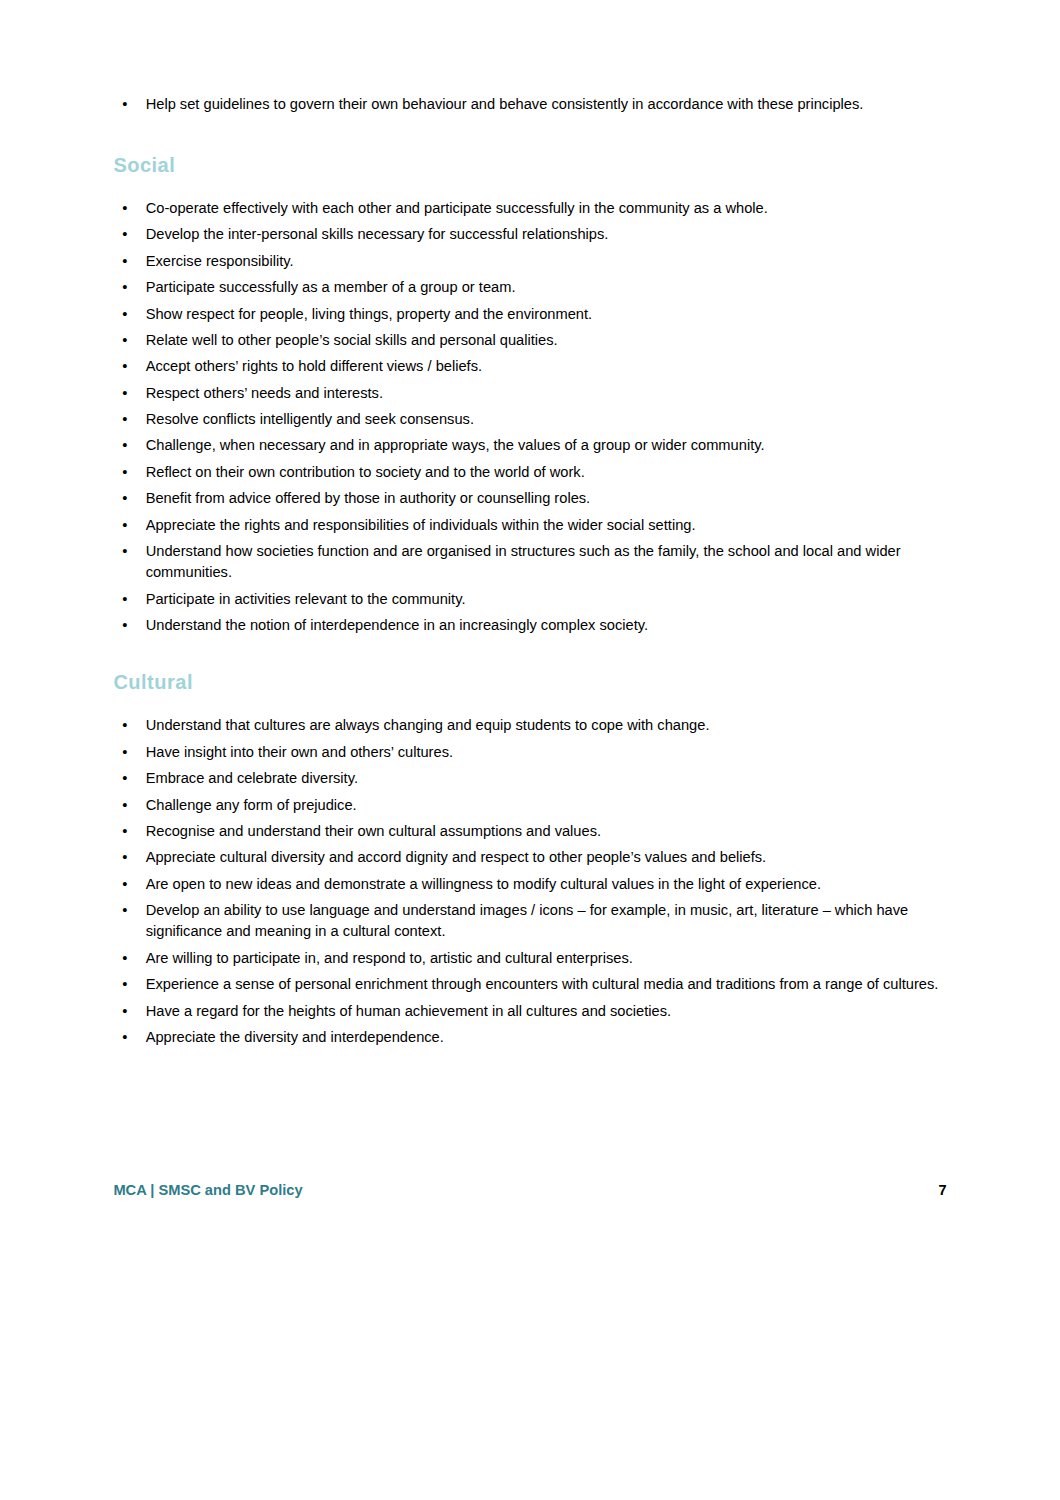Help set guidelines to govern their own behaviour and behave consistently in accordance with these principles.
Social
Co-operate effectively with each other and participate successfully in the community as a whole.
Develop the inter-personal skills necessary for successful relationships.
Exercise responsibility.
Participate successfully as a member of a group or team.
Show respect for people, living things, property and the environment.
Relate well to other people’s social skills and personal qualities.
Accept others’ rights to hold different views / beliefs.
Respect others’ needs and interests.
Resolve conflicts intelligently and seek consensus.
Challenge, when necessary and in appropriate ways, the values of a group or wider community.
Reflect on their own contribution to society and to the world of work.
Benefit from advice offered by those in authority or counselling roles.
Appreciate the rights and responsibilities of individuals within the wider social setting.
Understand how societies function and are organised in structures such as the family, the school and local and wider communities.
Participate in activities relevant to the community.
Understand the notion of interdependence in an increasingly complex society.
Cultural
Understand that cultures are always changing and equip students to cope with change.
Have insight into their own and others’ cultures.
Embrace and celebrate diversity.
Challenge any form of prejudice.
Recognise and understand their own cultural assumptions and values.
Appreciate cultural diversity and accord dignity and respect to other people’s values and beliefs.
Are open to new ideas and demonstrate a willingness to modify cultural values in the light of experience.
Develop an ability to use language and understand images / icons – for example, in music, art, literature – which have significance and meaning in a cultural context.
Are willing to participate in, and respond to, artistic and cultural enterprises.
Experience a sense of personal enrichment through encounters with cultural media and traditions from a range of cultures.
Have a regard for the heights of human achievement in all cultures and societies.
Appreciate the diversity and interdependence.
MCA | SMSC and BV Policy 7